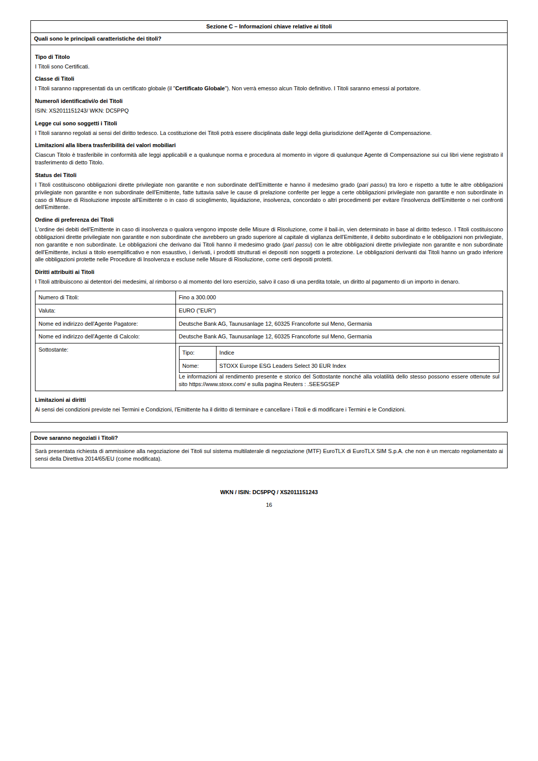Sezione C – Informazioni chiave relative ai titoli
Quali sono le principali caratteristiche dei titoli?
Tipo di Titolo
I Titoli sono Certificati.
Classe di Titoli
I Titoli saranno rappresentati da un certificato globale (il "Certificato Globale"). Non verrà emesso alcun Titolo definitivo. I Titoli saranno emessi al portatore.
Numero/i identificativi/o dei Titoli
ISIN: XS2011151243/ WKN: DC5PPQ
Legge cui sono soggetti i Titoli
I Titoli saranno regolati ai sensi del diritto tedesco. La costituzione dei Titoli potrà essere disciplinata dalle leggi della giurisdizione dell'Agente di Compensazione.
Limitazioni alla libera trasferibilità dei valori mobiliari
Ciascun Titolo è trasferibile in conformità alle leggi applicabili e a qualunque norma e procedura al momento in vigore di qualunque Agente di Compensazione sui cui libri viene registrato il trasferimento di detto Titolo.
Status dei Titoli
I Titoli costituiscono obbligazioni dirette privilegiate non garantite e non subordinate dell'Emittente e hanno il medesimo grado (pari passu) tra loro e rispetto a tutte le altre obbligazioni privilegiate non garantite e non subordinate dell'Emittente, fatte tuttavia salve le cause di prelazione conferite per legge a certe obbligazioni privilegiate non garantite e non subordinate in caso di Misure di Risoluzione imposte all'Emittente o in caso di scioglimento, liquidazione, insolvenza, concordato o altri procedimenti per evitare l'insolvenza dell'Emittente o nei confronti dell'Emittente.
Ordine di preferenza dei Titoli
L'ordine dei debiti dell'Emittente in caso di insolvenza o qualora vengono imposte delle Misure di Risoluzione, come il bail-in, vien determinato in base al diritto tedesco. I Titoli costituiscono obbligazioni dirette privilegiate non garantite e non subordinate che avrebbero un grado superiore al capitale di vigilanza dell'Emittente, il debito subordinato e le obbligazioni non privilegiate, non garantite e non subordinate. Le obbligazioni che derivano dai Titoli hanno il medesimo grado (pari passu) con le altre obbligazioni dirette privilegiate non garantite e non subordinate dell'Emittente, inclusi a titolo esemplificativo e non esaustivo, i derivati, i prodotti strutturati ei depositi non soggetti a protezione. Le obbligazioni derivanti dai Titoli hanno un grado inferiore alle obbligazioni protette nelle Procedure di Insolvenza e escluse nelle Misure di Risoluzione, come certi depositi protetti.
Diritti attribuiti ai Titoli
I Titoli attribuiscono ai detentori dei medesimi, al rimborso o al momento del loro esercizio, salvo il caso di una perdita totale, un diritto al pagamento di un importo in denaro.
| Numero di Titoli: | Fino a 300.000 |
| Valuta: | EURO ("EUR") |
| Nome ed indirizzo dell'Agente Pagatore: | Deutsche Bank AG, Taunusanlage 12, 60325 Francoforte sul Meno, Germania |
| Nome ed indirizzo dell'Agente di Calcolo: | Deutsche Bank AG, Taunusanlage 12, 60325 Francoforte sul Meno, Germania |
| Sottostante: | / Tipo: / Indice / / Nome: / STOXX Europe ESG Leaders Select 30 EUR Index / Le informazioni al rendimento presente e storico del Sottostante nonché alla volatilità dello stesso possono essere ottenute sul sito https://www.stoxx.com/ e sulla pagina Reuters : .SEESGSEP |
Limitazioni ai diritti
Ai sensi dei condizioni previste nei Termini e Condizioni, l'Emittente ha il diritto di terminare e cancellare i Titoli e di modificare i Termini e le Condizioni.
Dove saranno negoziati i Titoli?
Sarà presentata richiesta di ammissione alla negoziazione dei Titoli sul sistema multilaterale di negoziazione (MTF) EuroTLX di EuroTLX SIM S.p.A. che non è un mercato regolamentato ai sensi della Direttiva 2014/65/EU (come modificata).
WKN / ISIN: DC5PPQ / XS2011151243
16